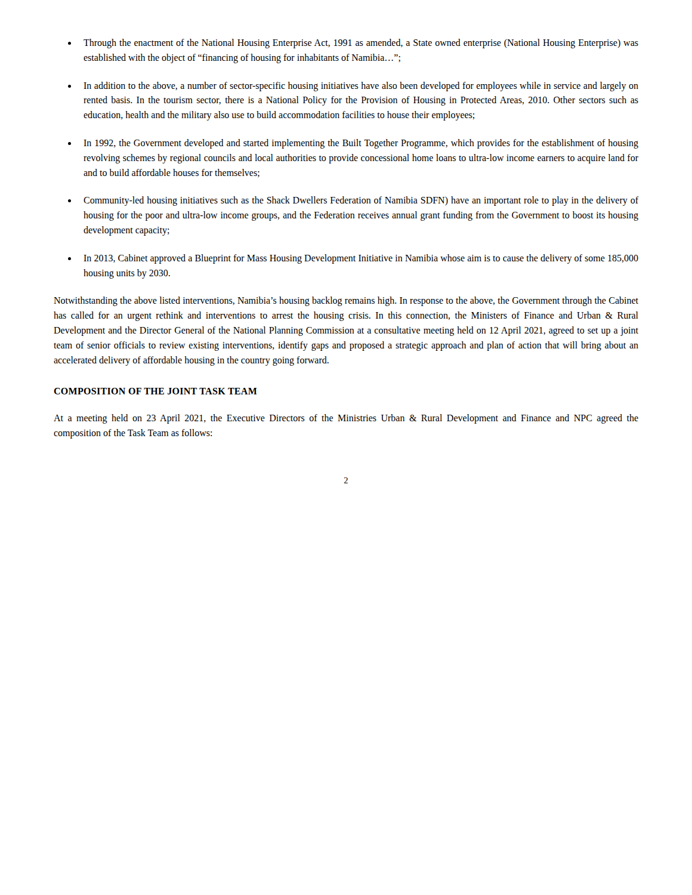Through the enactment of the National Housing Enterprise Act, 1991 as amended, a State owned enterprise (National Housing Enterprise) was established with the object of “financing of housing for inhabitants of Namibia…”;
In addition to the above, a number of sector-specific housing initiatives have also been developed for employees while in service and largely on rented basis. In the tourism sector, there is a National Policy for the Provision of Housing in Protected Areas, 2010. Other sectors such as education, health and the military also use to build accommodation facilities to house their employees;
In 1992, the Government developed and started implementing the Built Together Programme, which provides for the establishment of housing revolving schemes by regional councils and local authorities to provide concessional home loans to ultra-low income earners to acquire land for and to build affordable houses for themselves;
Community-led housing initiatives such as the Shack Dwellers Federation of Namibia SDFN) have an important role to play in the delivery of housing for the poor and ultra-low income groups, and the Federation receives annual grant funding from the Government to boost its housing development capacity;
In 2013, Cabinet approved a Blueprint for Mass Housing Development Initiative in Namibia whose aim is to cause the delivery of some 185,000 housing units by 2030.
Notwithstanding the above listed interventions, Namibia’s housing backlog remains high. In response to the above, the Government through the Cabinet has called for an urgent rethink and interventions to arrest the housing crisis. In this connection, the Ministers of Finance and Urban & Rural Development and the Director General of the National Planning Commission at a consultative meeting held on 12 April 2021, agreed to set up a joint team of senior officials to review existing interventions, identify gaps and proposed a strategic approach and plan of action that will bring about an accelerated delivery of affordable housing in the country going forward.
COMPOSITION OF THE JOINT TASK TEAM
At a meeting held on 23 April 2021, the Executive Directors of the Ministries Urban & Rural Development and Finance and NPC agreed the composition of the Task Team as follows:
2